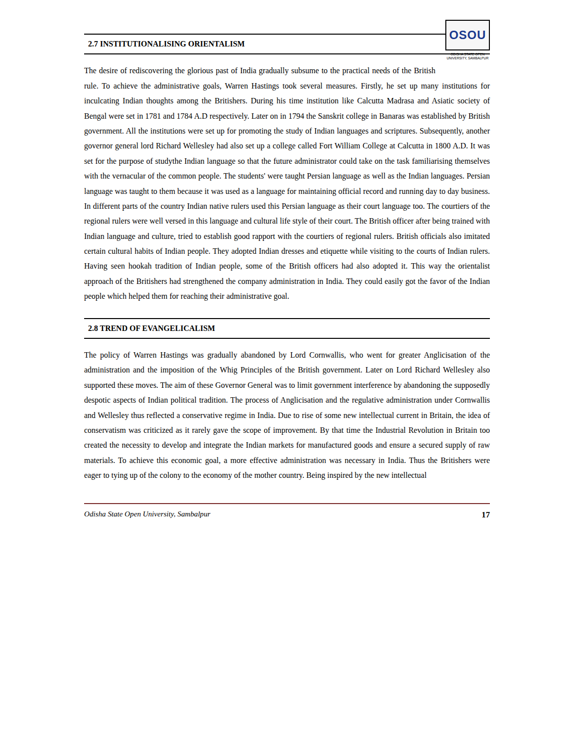OSOU
ODISHA STATE OPEN UNIVERSITY, SAMBALPUR
2.7 INSTITUTIONALISING ORIENTALISM
The desire of rediscovering the glorious past of India gradually subsume to the practical needs of the British rule. To achieve the administrative goals, Warren Hastings took several measures. Firstly, he set up many institutions for inculcating Indian thoughts among the Britishers. During his time institution like Calcutta Madrasa and Asiatic society of Bengal were set in 1781 and 1784 A.D respectively. Later on in 1794 the Sanskrit college in Banaras was established by British government. All the institutions were set up for promoting the study of Indian languages and scriptures. Subsequently, another governor general lord Richard Wellesley had also set up a college called Fort William College at Calcutta in 1800 A.D. It was set for the purpose of studythe Indian language so that the future administrator could take on the task familiarising themselves with the vernacular of the common people. The students' were taught Persian language as well as the Indian languages. Persian language was taught to them because it was used as a language for maintaining official record and running day to day business. In different parts of the country Indian native rulers used this Persian language as their court language too. The courtiers of the regional rulers were well versed in this language and cultural life style of their court. The British officer after being trained with Indian language and culture, tried to establish good rapport with the courtiers of regional rulers. British officials also imitated certain cultural habits of Indian people. They adopted Indian dresses and etiquette while visiting to the courts of Indian rulers. Having seen hookah tradition of Indian people, some of the British officers had also adopted it. This way the orientalist approach of the Britishers had strengthened the company administration in India. They could easily got the favor of the Indian people which helped them for reaching their administrative goal.
2.8 TREND OF EVANGELICALISM
The policy of Warren Hastings was gradually abandoned by Lord Cornwallis, who went for greater Anglicisation of the administration and the imposition of the Whig Principles of the British government. Later on Lord Richard Wellesley also supported these moves. The aim of these Governor General was to limit government interference by abandoning the supposedly despotic aspects of Indian political tradition. The process of Anglicisation and the regulative administration under Cornwallis and Wellesley thus reflected a conservative regime in India. Due to rise of some new intellectual current in Britain, the idea of conservatism was criticized as it rarely gave the scope of improvement. By that time the Industrial Revolution in Britain too created the necessity to develop and integrate the Indian markets for manufactured goods and ensure a secured supply of raw materials. To achieve this economic goal, a more effective administration was necessary in India. Thus the Britishers were eager to tying up of the colony to the economy of the mother country. Being inspired by the new intellectual
Odisha State Open University, Sambalpur 17